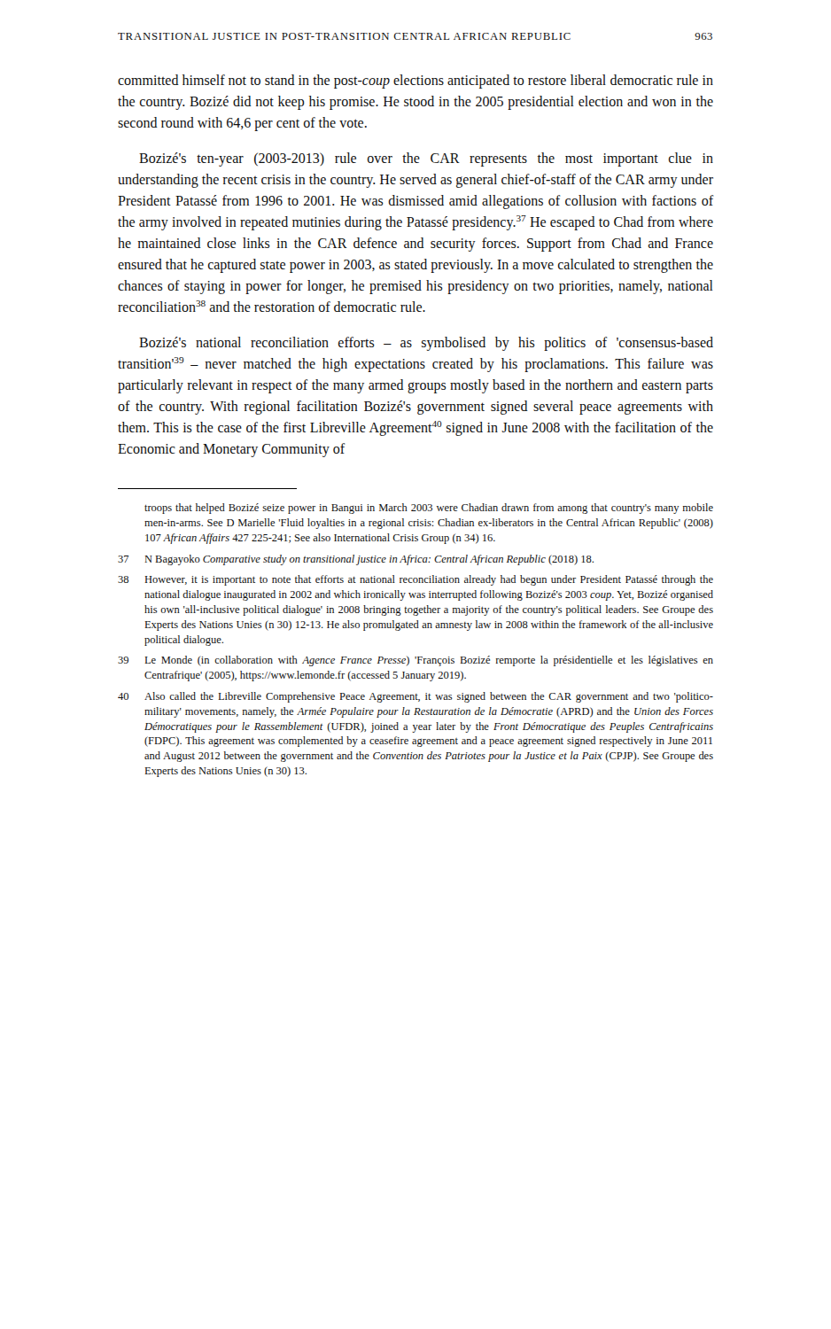Transitional justice in post-transition Central African Republic 963
committed himself not to stand in the post-coup elections anticipated to restore liberal democratic rule in the country. Bozizé did not keep his promise. He stood in the 2005 presidential election and won in the second round with 64,6 per cent of the vote.
Bozizé's ten-year (2003-2013) rule over the CAR represents the most important clue in understanding the recent crisis in the country. He served as general chief-of-staff of the CAR army under President Patassé from 1996 to 2001. He was dismissed amid allegations of collusion with factions of the army involved in repeated mutinies during the Patassé presidency.37 He escaped to Chad from where he maintained close links in the CAR defence and security forces. Support from Chad and France ensured that he captured state power in 2003, as stated previously. In a move calculated to strengthen the chances of staying in power for longer, he premised his presidency on two priorities, namely, national reconciliation38 and the restoration of democratic rule.
Bozizé's national reconciliation efforts – as symbolised by his politics of 'consensus-based transition'39 – never matched the high expectations created by his proclamations. This failure was particularly relevant in respect of the many armed groups mostly based in the northern and eastern parts of the country. With regional facilitation Bozizé's government signed several peace agreements with them. This is the case of the first Libreville Agreement40 signed in June 2008 with the facilitation of the Economic and Monetary Community of
troops that helped Bozizé seize power in Bangui in March 2003 were Chadian drawn from among that country's many mobile men-in-arms. See D Marielle 'Fluid loyalties in a regional crisis: Chadian ex-liberators in the Central African Republic' (2008) 107 African Affairs 427 225-241; See also International Crisis Group (n 34) 16.
37 N Bagayoko Comparative study on transitional justice in Africa: Central African Republic (2018) 18.
38 However, it is important to note that efforts at national reconciliation already had begun under President Patassé through the national dialogue inaugurated in 2002 and which ironically was interrupted following Bozizé's 2003 coup. Yet, Bozizé organised his own 'all-inclusive political dialogue' in 2008 bringing together a majority of the country's political leaders. See Groupe des Experts des Nations Unies (n 30) 12-13. He also promulgated an amnesty law in 2008 within the framework of the all-inclusive political dialogue.
39 Le Monde (in collaboration with Agence France Presse) 'François Bozizé remporte la présidentielle et les législatives en Centrafrique' (2005), https://www.lemonde.fr (accessed 5 January 2019).
40 Also called the Libreville Comprehensive Peace Agreement, it was signed between the CAR government and two 'politico-military' movements, namely, the Armée Populaire pour la Restauration de la Démocratie (APRD) and the Union des Forces Démocratiques pour le Rassemblement (UFDR), joined a year later by the Front Démocratique des Peuples Centrafricains (FDPC). This agreement was complemented by a ceasefire agreement and a peace agreement signed respectively in June 2011 and August 2012 between the government and the Convention des Patriotes pour la Justice et la Paix (CPJP). See Groupe des Experts des Nations Unies (n 30) 13.